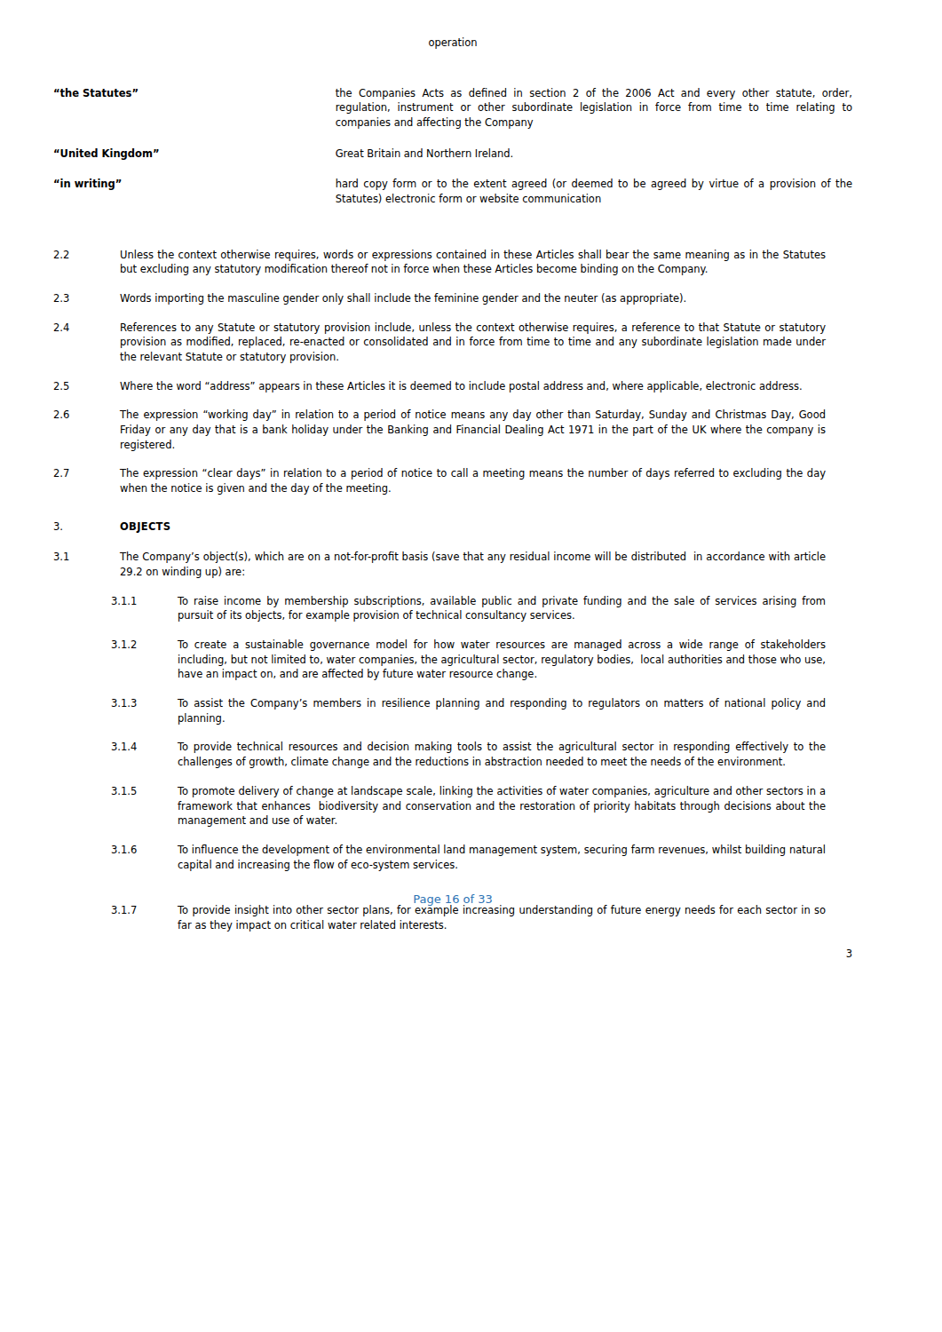operation
| “the Statutes” | the Companies Acts as defined in section 2 of the 2006 Act and every other statute, order, regulation, instrument or other subordinate legislation in force from time to time relating to companies and affecting the Company |
| “United Kingdom” | Great Britain and Northern Ireland. |
| “in writing” | hard copy form or to the extent agreed (or deemed to be agreed by virtue of a provision of the Statutes) electronic form or website communication |
2.2
Unless the context otherwise requires, words or expressions contained in these Articles shall bear the same meaning as in the Statutes but excluding any statutory modification thereof not in force when these Articles become binding on the Company.
2.3
Words importing the masculine gender only shall include the feminine gender and the neuter (as appropriate).
2.4
References to any Statute or statutory provision include, unless the context otherwise requires, a reference to that Statute or statutory provision as modified, replaced, re-enacted or consolidated and in force from time to time and any subordinate legislation made under the relevant Statute or statutory provision.
2.5
Where the word “address” appears in these Articles it is deemed to include postal address and, where applicable, electronic address.
2.6
The expression “working day” in relation to a period of notice means any day other than Saturday, Sunday and Christmas Day, Good Friday or any day that is a bank holiday under the Banking and Financial Dealing Act 1971 in the part of the UK where the company is registered.
2.7
The expression “clear days” in relation to a period of notice to call a meeting means the number of days referred to excluding the day when the notice is given and the day of the meeting.
3. OBJECTS
3.1
The Company’s object(s), which are on a not-for-profit basis (save that any residual income will be distributed in accordance with article 29.2 on winding up) are:
3.1.1
To raise income by membership subscriptions, available public and private funding and the sale of services arising from pursuit of its objects, for example provision of technical consultancy services.
3.1.2
To create a sustainable governance model for how water resources are managed across a wide range of stakeholders including, but not limited to, water companies, the agricultural sector, regulatory bodies, local authorities and those who use, have an impact on, and are affected by future water resource change.
3.1.3
To assist the Company’s members in resilience planning and responding to regulators on matters of national policy and planning.
3.1.4
To provide technical resources and decision making tools to assist the agricultural sector in responding effectively to the challenges of growth, climate change and the reductions in abstraction needed to meet the needs of the environment.
3.1.5
To promote delivery of change at landscape scale, linking the activities of water companies, agriculture and other sectors in a framework that enhances biodiversity and conservation and the restoration of priority habitats through decisions about the management and use of water.
3.1.6
To influence the development of the environmental land management system, securing farm revenues, whilst building natural capital and increasing the flow of eco-system services.
Page 16 of 33
3.1.7
To provide insight into other sector plans, for example increasing understanding of future energy needs for each sector in so far as they impact on critical water related interests.
3